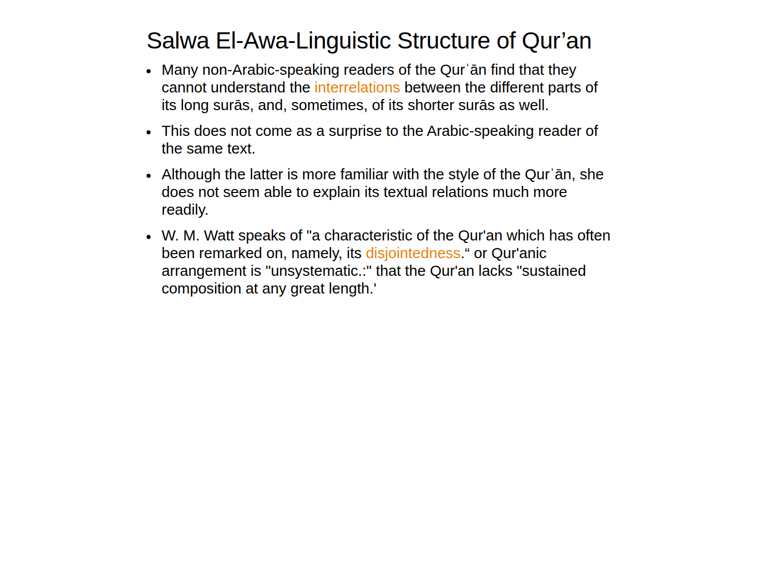Salwa El-Awa-Linguistic Structure of Qur’an
Many non-Arabic-speaking readers of the Qurʾān find that they cannot understand the interrelations between the different parts of its long surās, and, sometimes, of its shorter surās as well.
This does not come as a surprise to the Arabic-speaking reader of the same text.
Although the latter is more familiar with the style of the Qurʾān, she does not seem able to explain its textual relations much more readily.
W. M. Watt speaks of "a characteristic of the Qur'an which has often been remarked on, namely, its disjointedness.“ or Qur'anic arrangement is "unsystematic.:" that the Qur'an lacks "sustained composition at any great length.'